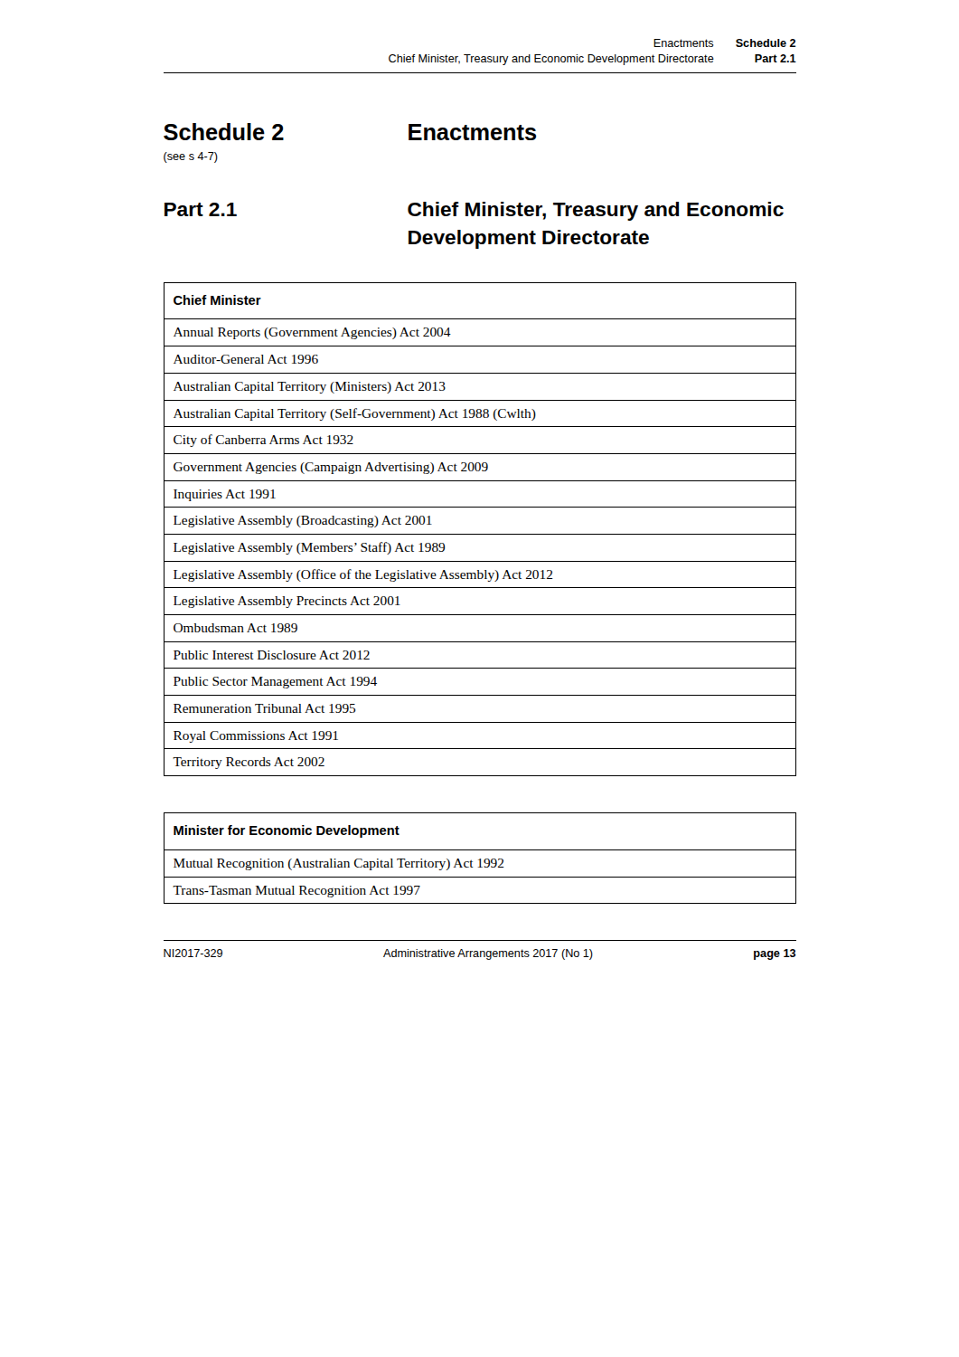Enactments
Chief Minister, Treasury and Economic Development Directorate
Schedule 2
Part 2.1
Schedule 2 Enactments
(see s 4-7)
Part 2.1 Chief Minister, Treasury and Economic Development Directorate
| Chief Minister |
| --- |
| Annual Reports (Government Agencies) Act 2004 |
| Auditor-General Act 1996 |
| Australian Capital Territory (Ministers) Act 2013 |
| Australian Capital Territory (Self-Government) Act 1988 (Cwlth) |
| City of Canberra Arms Act 1932 |
| Government Agencies (Campaign Advertising) Act 2009 |
| Inquiries Act 1991 |
| Legislative Assembly (Broadcasting) Act 2001 |
| Legislative Assembly (Members’ Staff) Act 1989 |
| Legislative Assembly (Office of the Legislative Assembly) Act 2012 |
| Legislative Assembly Precincts Act 2001 |
| Ombudsman Act 1989 |
| Public Interest Disclosure Act 2012 |
| Public Sector Management Act 1994 |
| Remuneration Tribunal Act 1995 |
| Royal Commissions Act 1991 |
| Territory Records Act 2002 |
| Minister for Economic Development |
| --- |
| Mutual Recognition (Australian Capital Territory) Act 1992 |
| Trans-Tasman Mutual Recognition Act 1997 |
NI2017-329
Administrative Arrangements 2017 (No 1)
page 13